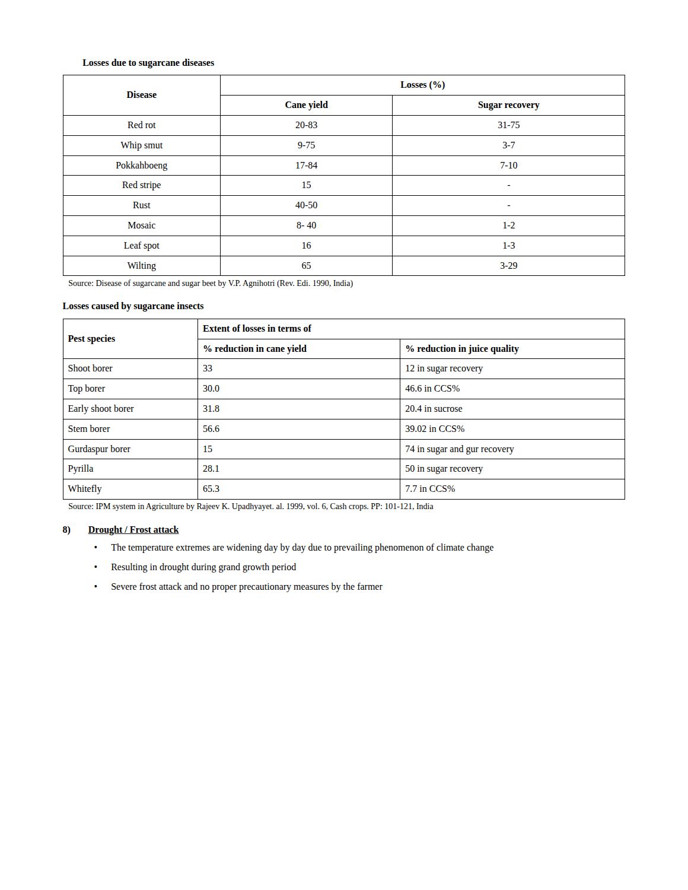Losses due to sugarcane diseases
| Disease | Losses (%) |
| --- | --- |
| Cane yield | Sugar recovery |
| Red rot | 20-83 | 31-75 |
| Whip smut | 9-75 | 3-7 |
| Pokkahboeng | 17-84 | 7-10 |
| Red stripe | 15 | - |
| Rust | 40-50 | - |
| Mosaic | 8- 40 | 1-2 |
| Leaf spot | 16 | 1-3 |
| Wilting | 65 | 3-29 |
Source: Disease of sugarcane and sugar beet by V.P. Agnihotri (Rev. Edi. 1990, India)
Losses caused by sugarcane insects
| Pest species | Extent of losses in terms of |
| --- | --- |
| % reduction in cane yield | % reduction in juice quality |
| Shoot borer | 33 | 12 in sugar recovery |
| Top borer | 30.0 | 46.6 in CCS% |
| Early shoot borer | 31.8 | 20.4 in sucrose |
| Stem borer | 56.6 | 39.02 in CCS% |
| Gurdaspur borer | 15 | 74 in sugar and gur recovery |
| Pyrilla | 28.1 | 50 in sugar recovery |
| Whitefly | 65.3 | 7.7 in CCS% |
Source: IPM system in Agriculture by Rajeev K. Upadhyayet. al. 1999, vol. 6, Cash crops. PP: 101-121, India
8) Drought / Frost attack
The temperature extremes are widening day by day due to prevailing phenomenon of climate change
Resulting in drought during grand growth period
Severe frost attack and no proper precautionary measures by the farmer